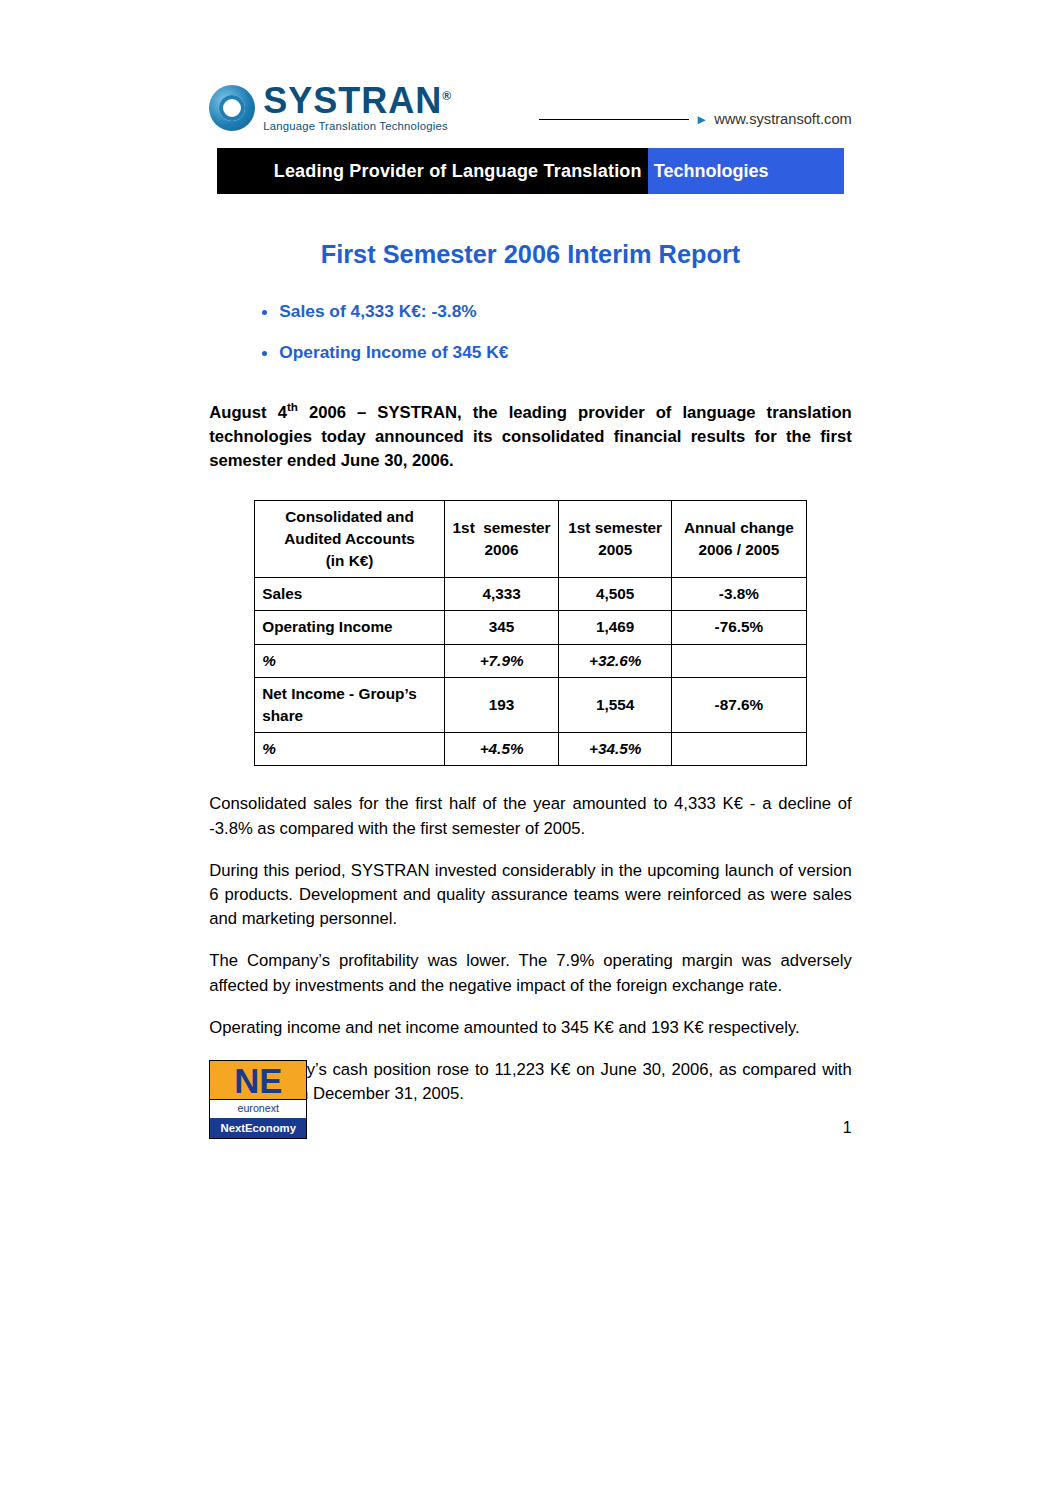SYSTRAN®
Language Translation Technologies
► www.systransoft.com
Leading Provider of Language Translation
Technologies
First Semester 2006 Interim Report
Sales of 4,333 K€: -3.8%
Operating Income of 345 K€
August 4th 2006 – SYSTRAN, the leading provider of language translation technologies today announced its consolidated financial results for the first semester ended June 30, 2006.
| Consolidated and Audited Accounts (in K€) | 1st semester 2006 | 1st semester 2005 | Annual change 2006 / 2005 |
| --- | --- | --- | --- |
| Sales | 4,333 | 4,505 | -3.8% |
| Operating Income | 345 | 1,469 | -76.5% |
| % | +7.9% | +32.6% | |
| Net Income - Group’s share | 193 | 1,554 | -87.6% |
| % | +4.5% | +34.5% | |
Consolidated sales for the first half of the year amounted to 4,333 K€ - a decline of -3.8% as compared with the first semester of 2005.
During this period, SYSTRAN invested considerably in the upcoming launch of version 6 products. Development and quality assurance teams were reinforced as were sales and marketing personnel.
The Company’s profitability was lower. The 7.9% operating margin was adversely affected by investments and the negative impact of the foreign exchange rate.
Operating income and net income amounted to 345 K€ and 193 K€ respectively.
The Company’s cash position rose to 11,223 K€ on June 30, 2006, as compared with 10,909 K€ on December 31, 2005.
NE
euronext
NextEconomy
1